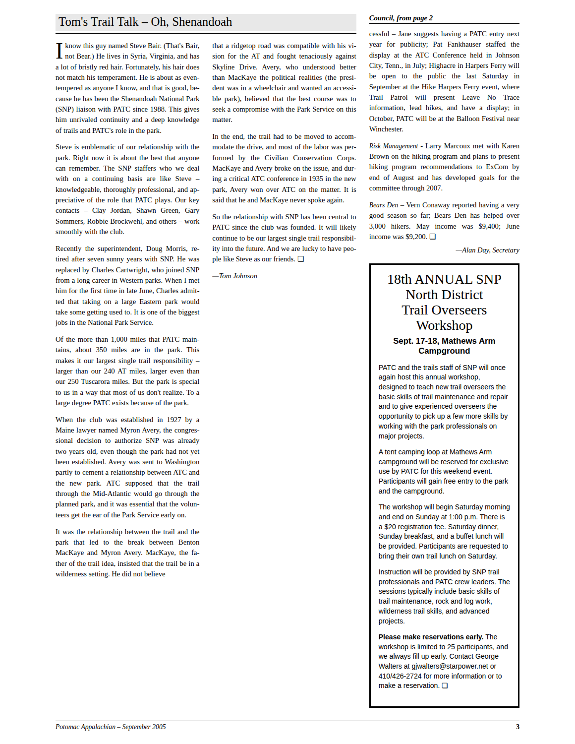Tom's Trail Talk – Oh, Shenandoah
I know this guy named Steve Bair. (That's Bair, not Bear.) He lives in Syria, Virginia, and has a lot of bristly red hair. Fortunately, his hair does not match his temperament. He is about as even-tempered as anyone I know, and that is good, because he has been the Shenandoah National Park (SNP) liaison with PATC since 1988. This gives him unrivaled continuity and a deep knowledge of trails and PATC's role in the park.
Steve is emblematic of our relationship with the park. Right now it is about the best that anyone can remember. The SNP staffers who we deal with on a continuing basis are like Steve – knowledgeable, thoroughly professional, and appreciative of the role that PATC plays. Our key contacts – Clay Jordan, Shawn Green, Gary Sommers, Robbie Brockwehl, and others – work smoothly with the club.
Recently the superintendent, Doug Morris, retired after seven sunny years with SNP. He was replaced by Charles Cartwright, who joined SNP from a long career in Western parks. When I met him for the first time in late June, Charles admitted that taking on a large Eastern park would take some getting used to. It is one of the biggest jobs in the National Park Service.
Of the more than 1,000 miles that PATC maintains, about 350 miles are in the park. This makes it our largest single trail responsibility – larger than our 240 AT miles, larger even than our 250 Tuscarora miles. But the park is special to us in a way that most of us don't realize. To a large degree PATC exists because of the park.
When the club was established in 1927 by a Maine lawyer named Myron Avery, the congressional decision to authorize SNP was already two years old, even though the park had not yet been established. Avery was sent to Washington partly to cement a relationship between ATC and the new park. ATC supposed that the trail through the Mid-Atlantic would go through the planned park, and it was essential that the volunteers get the ear of the Park Service early on.
It was the relationship between the trail and the park that led to the break between Benton MacKaye and Myron Avery. MacKaye, the father of the trail idea, insisted that the trail be in a wilderness setting. He did not believe
that a ridgetop road was compatible with his vision for the AT and fought tenaciously against Skyline Drive. Avery, who understood better than MacKaye the political realities (the president was in a wheelchair and wanted an accessible park), believed that the best course was to seek a compromise with the Park Service on this matter.
In the end, the trail had to be moved to accommodate the drive, and most of the labor was performed by the Civilian Conservation Corps. MacKaye and Avery broke on the issue, and during a critical ATC conference in 1935 in the new park, Avery won over ATC on the matter. It is said that he and MacKaye never spoke again.
So the relationship with SNP has been central to PATC since the club was founded. It will likely continue to be our largest single trail responsibility into the future. And we are lucky to have people like Steve as our friends. ❏
—Tom Johnson
Council, from page 2
cessful – Jane suggests having a PATC entry next year for publicity; Pat Fankhauser staffed the display at the ATC Conference held in Johnson City, Tenn., in July; Highacre in Harpers Ferry will be open to the public the last Saturday in September at the Hike Harpers Ferry event, where Trail Patrol will present Leave No Trace information, lead hikes, and have a display; in October, PATC will be at the Balloon Festival near Winchester.
Risk Management - Larry Marcoux met with Karen Brown on the hiking program and plans to present hiking program recommendations to ExCom by end of August and has developed goals for the committee through 2007.
Bears Den – Vern Conaway reported having a very good season so far; Bears Den has helped over 3,000 hikers. May income was $9,400; June income was $9,200. ❏
—Alan Day, Secretary
18th ANNUAL SNP North District
Trail Overseers Workshop
Sept. 17-18, Mathews Arm Campground
PATC and the trails staff of SNP will once again host this annual workshop, designed to teach new trail overseers the basic skills of trail maintenance and repair and to give experienced overseers the opportunity to pick up a few more skills by working with the park professionals on major projects.
A tent camping loop at Mathews Arm campground will be reserved for exclusive use by PATC for this weekend event. Participants will gain free entry to the park and the campground.
The workshop will begin Saturday morning and end on Sunday at 1:00 p.m. There is a $20 registration fee. Saturday dinner, Sunday breakfast, and a buffet lunch will be provided. Participants are requested to bring their own trail lunch on Saturday.
Instruction will be provided by SNP trail professionals and PATC crew leaders. The sessions typically include basic skills of trail maintenance, rock and log work, wilderness trail skills, and advanced projects.
Please make reservations early. The workshop is limited to 25 participants, and we always fill up early. Contact George Walters at gjwalters@starpower.net or 410/426-2724 for more information or to make a reservation. ❏
Potomac Appalachian – September 2005
3